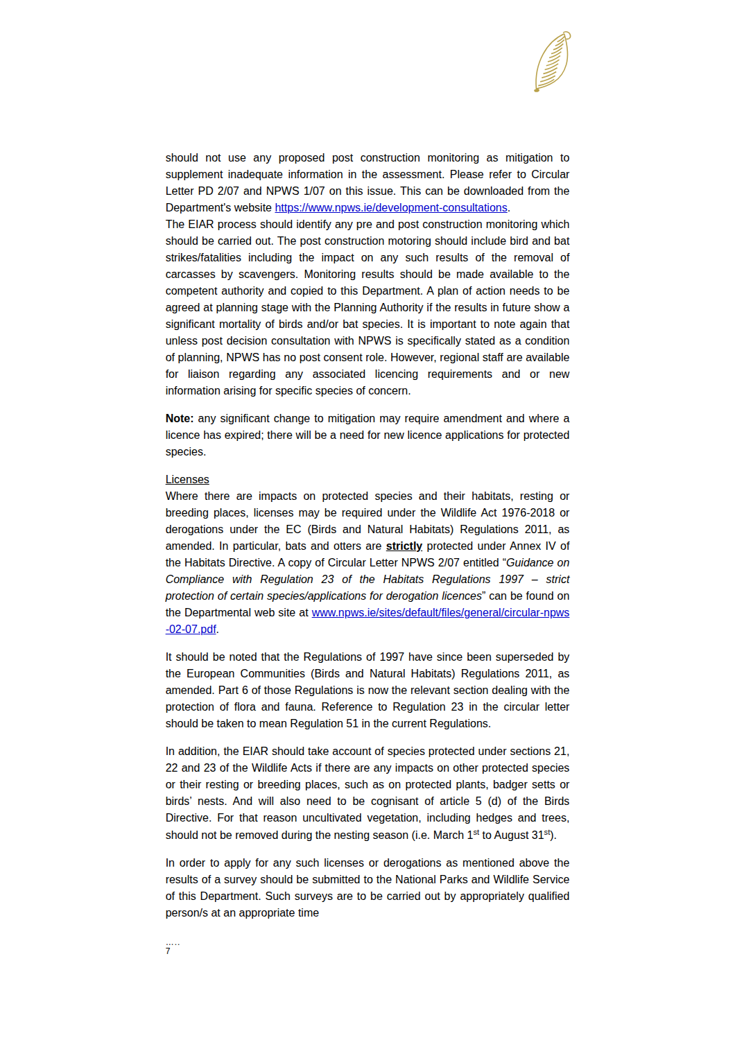should not use any proposed post construction monitoring as mitigation to supplement inadequate information in the assessment. Please refer to Circular Letter PD 2/07 and NPWS 1/07 on this issue. This can be downloaded from the Department's website https://www.npws.ie/development-consultations.
The EIAR process should identify any pre and post construction monitoring which should be carried out. The post construction motoring should include bird and bat strikes/fatalities including the impact on any such results of the removal of carcasses by scavengers. Monitoring results should be made available to the competent authority and copied to this Department. A plan of action needs to be agreed at planning stage with the Planning Authority if the results in future show a significant mortality of birds and/or bat species. It is important to note again that unless post decision consultation with NPWS is specifically stated as a condition of planning, NPWS has no post consent role. However, regional staff are available for liaison regarding any associated licencing requirements and or new information arising for specific species of concern.
Note: any significant change to mitigation may require amendment and where a licence has expired; there will be a need for new licence applications for protected species.
Licenses
Where there are impacts on protected species and their habitats, resting or breeding places, licenses may be required under the Wildlife Act 1976-2018 or derogations under the EC (Birds and Natural Habitats) Regulations 2011, as amended. In particular, bats and otters are strictly protected under Annex IV of the Habitats Directive. A copy of Circular Letter NPWS 2/07 entitled “Guidance on Compliance with Regulation 23 of the Habitats Regulations 1997 – strict protection of certain species/applications for derogation licences” can be found on the Departmental web site at www.npws.ie/sites/default/files/general/circular-npws-02-07.pdf.
It should be noted that the Regulations of 1997 have since been superseded by the European Communities (Birds and Natural Habitats) Regulations 2011, as amended. Part 6 of those Regulations is now the relevant section dealing with the protection of flora and fauna. Reference to Regulation 23 in the circular letter should be taken to mean Regulation 51 in the current Regulations.
In addition, the EIAR should take account of species protected under sections 21, 22 and 23 of the Wildlife Acts if there are any impacts on other protected species or their resting or breeding places, such as on protected plants, badger setts or birds’ nests. And will also need to be cognisant of article 5 (d) of the Birds Directive. For that reason uncultivated vegetation, including hedges and trees, should not be removed during the nesting season (i.e. March 1st to August 31st).
In order to apply for any such licenses or derogations as mentioned above the results of a survey should be submitted to the National Parks and Wildlife Service of this Department. Such surveys are to be carried out by appropriately qualified person/s at an appropriate time
…..
7